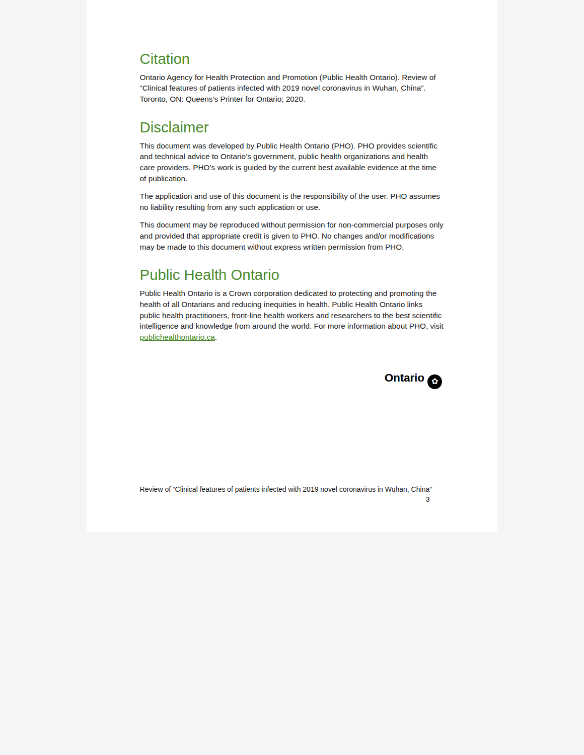Citation
Ontario Agency for Health Protection and Promotion (Public Health Ontario). Review of “Clinical features of patients infected with 2019 novel coronavirus in Wuhan, China”. Toronto, ON: Queens’s Printer for Ontario; 2020.
Disclaimer
This document was developed by Public Health Ontario (PHO). PHO provides scientific and technical advice to Ontario’s government, public health organizations and health care providers. PHO’s work is guided by the current best available evidence at the time of publication.
The application and use of this document is the responsibility of the user. PHO assumes no liability resulting from any such application or use.
This document may be reproduced without permission for non-commercial purposes only and provided that appropriate credit is given to PHO. No changes and/or modifications may be made to this document without express written permission from PHO.
Public Health Ontario
Public Health Ontario is a Crown corporation dedicated to protecting and promoting the health of all Ontarians and reducing inequities in health. Public Health Ontario links public health practitioners, front-line health workers and researchers to the best scientific intelligence and knowledge from around the world. For more information about PHO, visit publichealthontario.ca.
Ontario✿
Review of “Clinical features of patients infected with 2019 novel coronavirus in Wuhan, China” 3